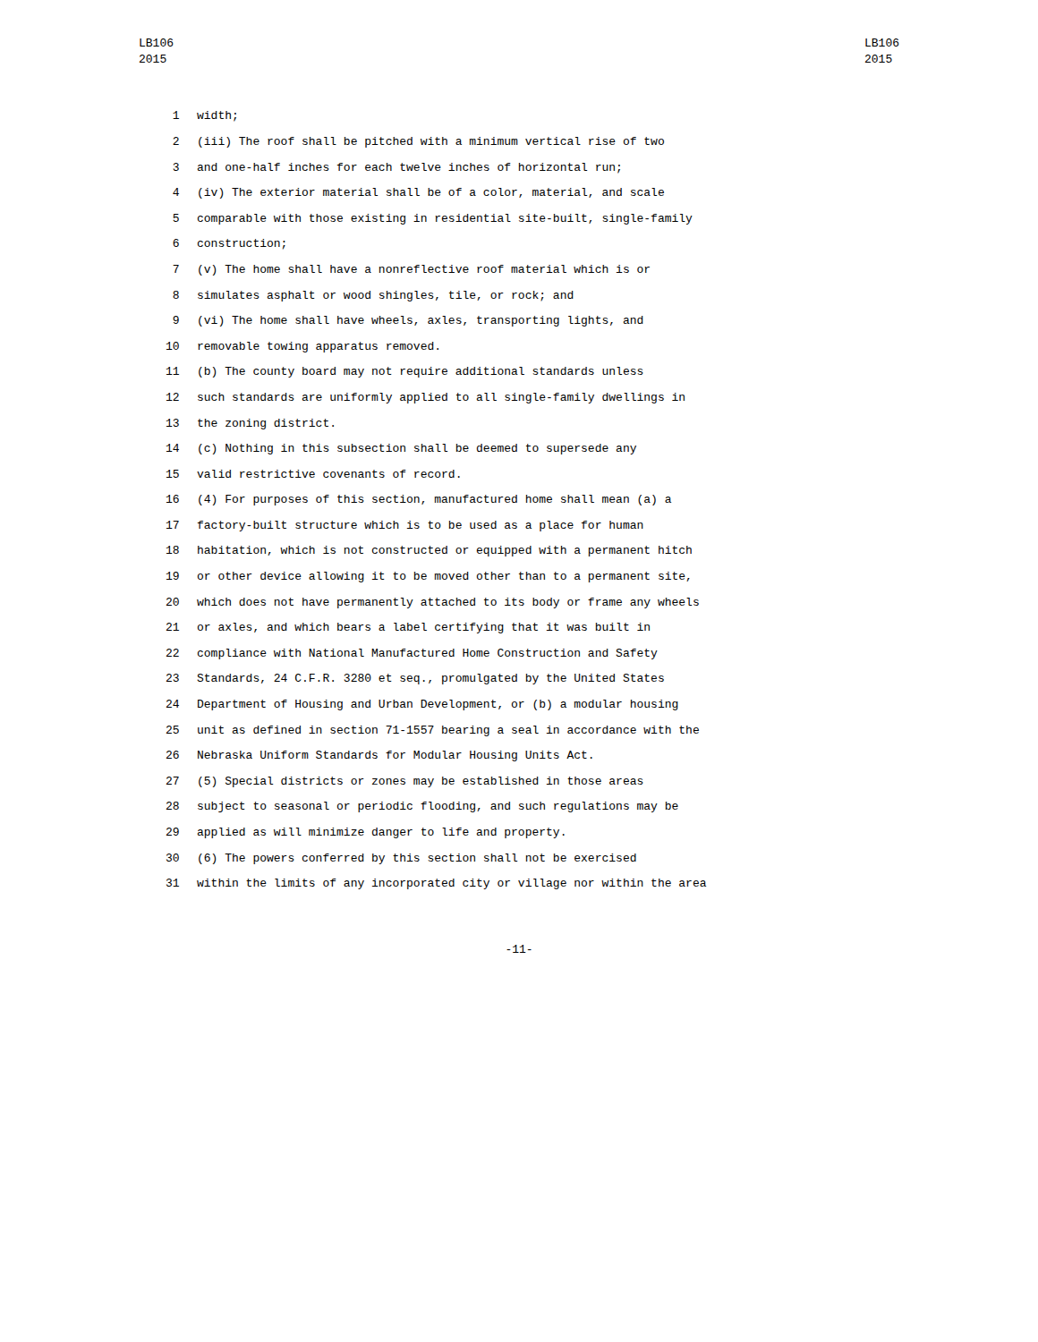LB106 2015
LB106 2015
1 width;
2(iii) The roof shall be pitched with a minimum vertical rise of two
3 and one-half inches for each twelve inches of horizontal run;
4(iv) The exterior material shall be of a color, material, and scale
5 comparable with those existing in residential site-built, single-family
6 construction;
7(v) The home shall have a nonreflective roof material which is or
8 simulates asphalt or wood shingles, tile, or rock; and
9(vi) The home shall have wheels, axles, transporting lights, and
10 removable towing apparatus removed.
11(b) The county board may not require additional standards unless
12 such standards are uniformly applied to all single-family dwellings in
13 the zoning district.
14(c) Nothing in this subsection shall be deemed to supersede any
15 valid restrictive covenants of record.
16(4) For purposes of this section, manufactured home shall mean (a) a
17 factory-built structure which is to be used as a place for human
18 habitation, which is not constructed or equipped with a permanent hitch
19 or other device allowing it to be moved other than to a permanent site,
20 which does not have permanently attached to its body or frame any wheels
21 or axles, and which bears a label certifying that it was built in
22 compliance with National Manufactured Home Construction and Safety
23 Standards, 24 C.F.R. 3280 et seq., promulgated by the United States
24 Department of Housing and Urban Development, or (b) a modular housing
25 unit as defined in section 71-1557 bearing a seal in accordance with the
26 Nebraska Uniform Standards for Modular Housing Units Act.
27(5) Special districts or zones may be established in those areas
28 subject to seasonal or periodic flooding, and such regulations may be
29 applied as will minimize danger to life and property.
30(6) The powers conferred by this section shall not be exercised
31 within the limits of any incorporated city or village nor within the area
-11-